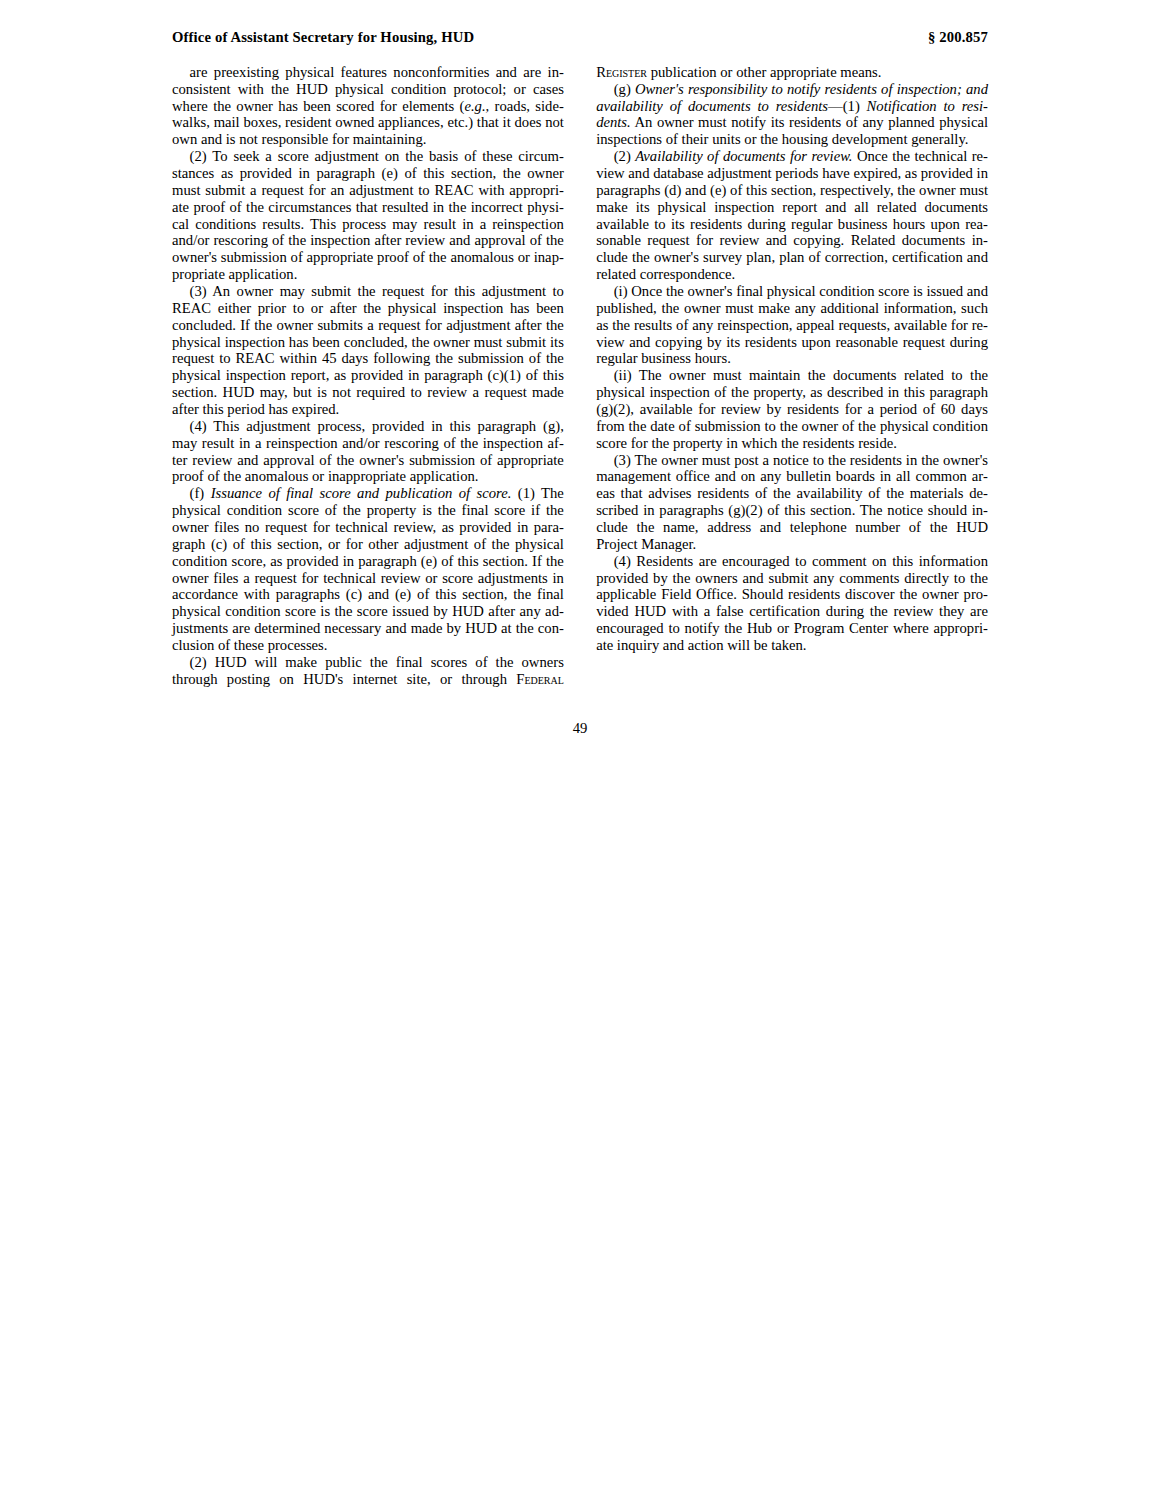Office of Assistant Secretary for Housing, HUD § 200.857
are preexisting physical features nonconformities and are inconsistent with the HUD physical condition protocol; or cases where the owner has been scored for elements (e.g., roads, sidewalks, mail boxes, resident owned appliances, etc.) that it does not own and is not responsible for maintaining.
(2) To seek a score adjustment on the basis of these circumstances as provided in paragraph (e) of this section, the owner must submit a request for an adjustment to REAC with appropriate proof of the circumstances that resulted in the incorrect physical conditions results. This process may result in a reinspection and/or rescoring of the inspection after review and approval of the owner's submission of appropriate proof of the anomalous or inappropriate application.
(3) An owner may submit the request for this adjustment to REAC either prior to or after the physical inspection has been concluded. If the owner submits a request for adjustment after the physical inspection has been concluded, the owner must submit its request to REAC within 45 days following the submission of the physical inspection report, as provided in paragraph (c)(1) of this section. HUD may, but is not required to review a request made after this period has expired.
(4) This adjustment process, provided in this paragraph (g), may result in a reinspection and/or rescoring of the inspection after review and approval of the owner's submission of appropriate proof of the anomalous or inappropriate application.
(f) Issuance of final score and publication of score. (1) The physical condition score of the property is the final score if the owner files no request for technical review, as provided in paragraph (c) of this section, or for other adjustment of the physical condition score, as provided in paragraph (e) of this section. If the owner files a request for technical review or score adjustments in accordance with paragraphs (c) and (e) of this section, the final physical condition score is the score issued by HUD after any adjustments are determined necessary and made by HUD at the conclusion of these processes.
(2) HUD will make public the final scores of the owners through posting on HUD's internet site, or through Federal Register publication or other appropriate means.
(g) Owner's responsibility to notify residents of inspection; and availability of documents to residents—(1) Notification to residents. An owner must notify its residents of any planned physical inspections of their units or the housing development generally.
(2) Availability of documents for review. Once the technical review and database adjustment periods have expired, as provided in paragraphs (d) and (e) of this section, respectively, the owner must make its physical inspection report and all related documents available to its residents during regular business hours upon reasonable request for review and copying. Related documents include the owner's survey plan, plan of correction, certification and related correspondence.
(i) Once the owner's final physical condition score is issued and published, the owner must make any additional information, such as the results of any reinspection, appeal requests, available for review and copying by its residents upon reasonable request during regular business hours.
(ii) The owner must maintain the documents related to the physical inspection of the property, as described in this paragraph (g)(2), available for review by residents for a period of 60 days from the date of submission to the owner of the physical condition score for the property in which the residents reside.
(3) The owner must post a notice to the residents in the owner's management office and on any bulletin boards in all common areas that advises residents of the availability of the materials described in paragraphs (g)(2) of this section. The notice should include the name, address and telephone number of the HUD Project Manager.
(4) Residents are encouraged to comment on this information provided by the owners and submit any comments directly to the applicable Field Office. Should residents discover the owner provided HUD with a false certification during the review they are encouraged to notify the Hub or Program Center where appropriate inquiry and action will be taken.
49